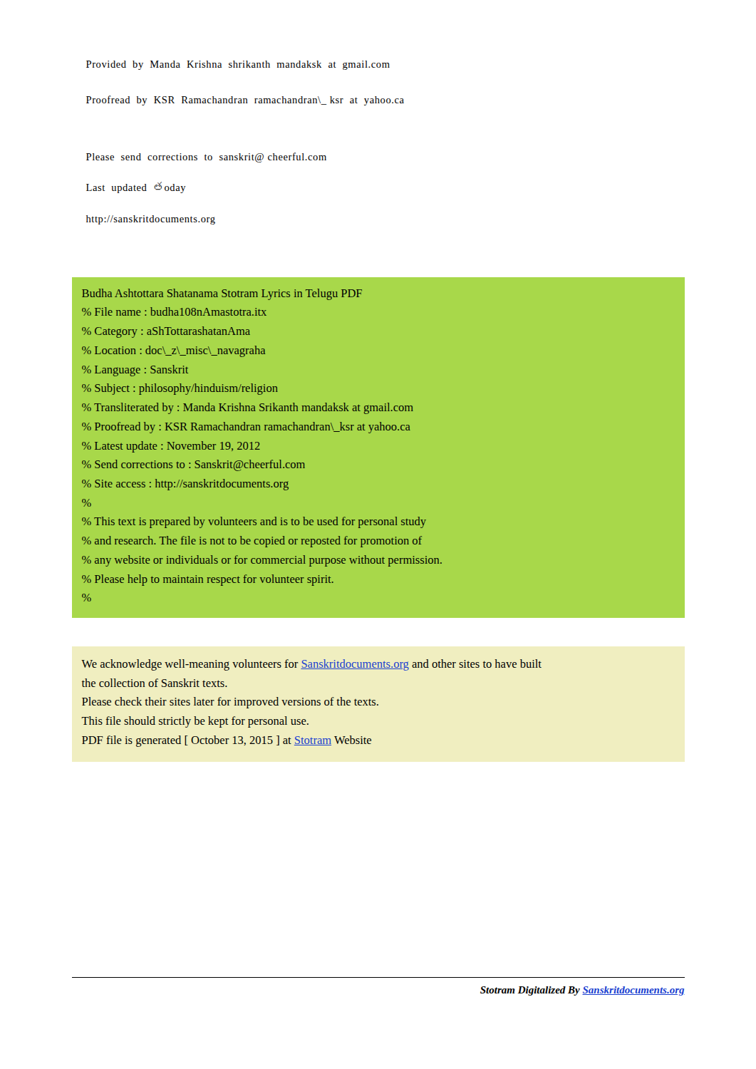Provided by Manda Krishna shrikanth mandaksk at gmail.com
Proofread by KSR Ramachandran ramachandran\_ ksr at yahoo.ca
Please send corrections to sanskrit@ cheerful.com
Last updated తoday
http://sanskritdocuments.org
Budha Ashtottara Shatanama Stotram Lyrics in Telugu PDF
% File name : budha108nAmastotra.itx
% Category : aShTottarashatanAma
% Location : doc\_z\_misc\_navagraha
% Language : Sanskrit
% Subject : philosophy/hinduism/religion
% Transliterated by : Manda Krishna Srikanth mandaksk at gmail.com
% Proofread by : KSR Ramachandran ramachandran\_ksr at yahoo.ca
% Latest update : November 19, 2012
% Send corrections to : Sanskrit@cheerful.com
% Site access : http://sanskritdocuments.org
%
% This text is prepared by volunteers and is to be used for personal study
% and research. The file is not to be copied or reposted for promotion of
% any website or individuals or for commercial purpose without permission.
% Please help to maintain respect for volunteer spirit.
%
We acknowledge well-meaning volunteers for Sanskritdocuments.org and other sites to have built
the collection of Sanskrit texts.
Please check their sites later for improved versions of the texts.
This file should strictly be kept for personal use.
PDF file is generated [ October 13, 2015 ] at Stotram Website
Stotram Digitalized By Sanskritdocuments.org